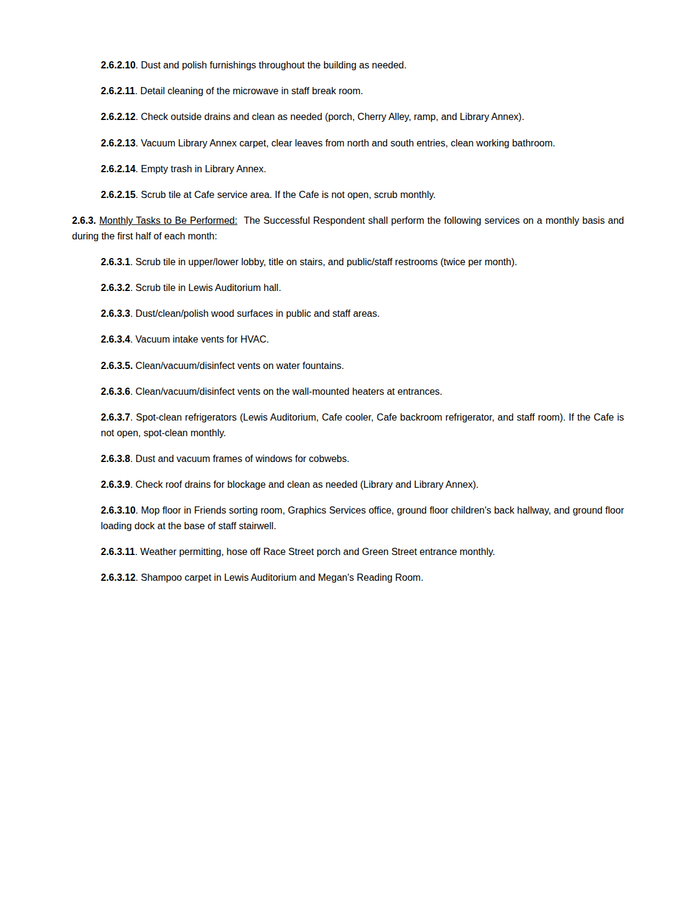2.6.2.10. Dust and polish furnishings throughout the building as needed.
2.6.2.11. Detail cleaning of the microwave in staff break room.
2.6.2.12. Check outside drains and clean as needed (porch, Cherry Alley, ramp, and Library Annex).
2.6.2.13. Vacuum Library Annex carpet, clear leaves from north and south entries, clean working bathroom.
2.6.2.14. Empty trash in Library Annex.
2.6.2.15. Scrub tile at Cafe service area. If the Cafe is not open, scrub monthly.
2.6.3. Monthly Tasks to Be Performed: The Successful Respondent shall perform the following services on a monthly basis and during the first half of each month:
2.6.3.1. Scrub tile in upper/lower lobby, title on stairs, and public/staff restrooms (twice per month).
2.6.3.2. Scrub tile in Lewis Auditorium hall.
2.6.3.3. Dust/clean/polish wood surfaces in public and staff areas.
2.6.3.4. Vacuum intake vents for HVAC.
2.6.3.5. Clean/vacuum/disinfect vents on water fountains.
2.6.3.6. Clean/vacuum/disinfect vents on the wall-mounted heaters at entrances.
2.6.3.7. Spot-clean refrigerators (Lewis Auditorium, Cafe cooler, Cafe backroom refrigerator, and staff room). If the Cafe is not open, spot-clean monthly.
2.6.3.8. Dust and vacuum frames of windows for cobwebs.
2.6.3.9. Check roof drains for blockage and clean as needed (Library and Library Annex).
2.6.3.10. Mop floor in Friends sorting room, Graphics Services office, ground floor children's back hallway, and ground floor loading dock at the base of staff stairwell.
2.6.3.11. Weather permitting, hose off Race Street porch and Green Street entrance monthly.
2.6.3.12. Shampoo carpet in Lewis Auditorium and Megan's Reading Room.